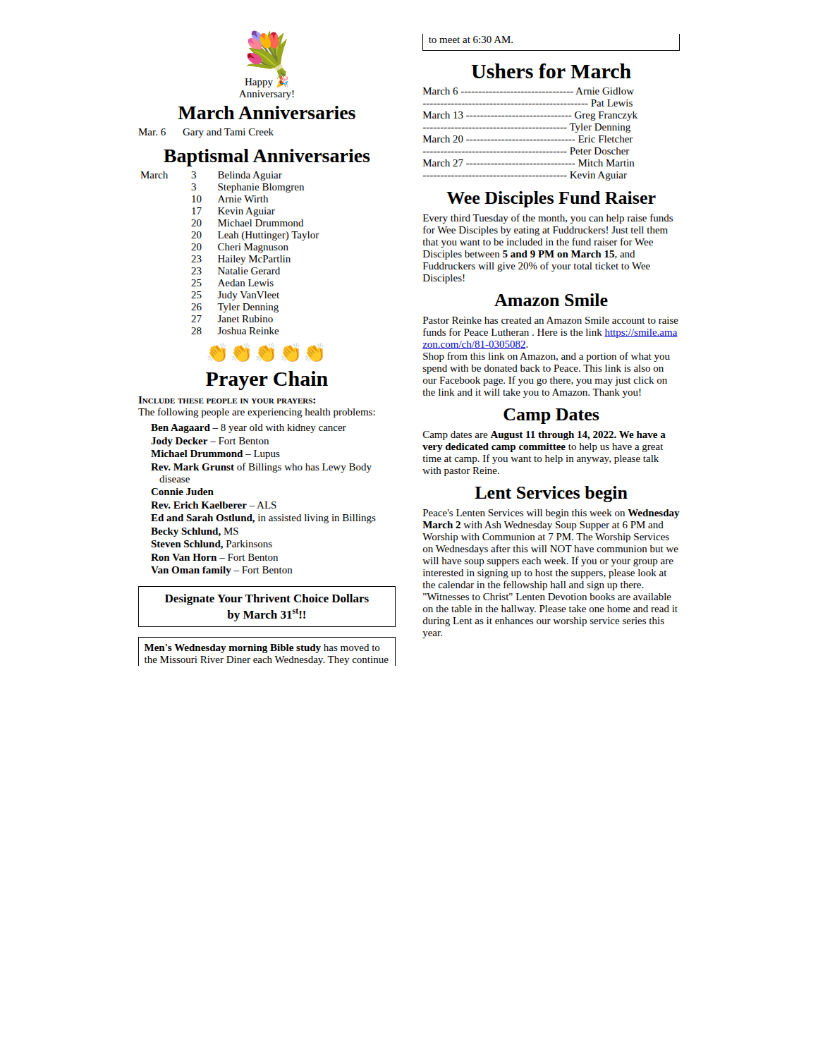💐
Happy 🎉
Anniversary!
March Anniversaries
Mar. 6 Gary and Tami Creek
Baptismal Anniversaries
| March | 3 | Belinda Aguiar |
| | 3 | Stephanie Blomgren |
| | 10 | Arnie Wirth |
| | 17 | Kevin Aguiar |
| | 20 | Michael Drummond |
| | 20 | Leah (Huttinger) Taylor |
| | 20 | Cheri Magnuson |
| | 23 | Hailey McPartlin |
| | 23 | Natalie Gerard |
| | 25 | Aedan Lewis |
| | 25 | Judy VanVleet |
| | 26 | Tyler Denning |
| | 27 | Janet Rubino |
| | 28 | Joshua Reinke |
👏👏👏👏👏
Prayer Chain
Include these people in your prayers:
The following people are experiencing health problems:
Ben Aagaard – 8 year old with kidney cancer
Jody Decker – Fort Benton
Michael Drummond – Lupus
Rev. Mark Grunst of Billings who has Lewy Body disease
Connie Juden
Rev. Erich Kaelberer – ALS
Ed and Sarah Ostlund, in assisted living in Billings
Becky Schlund, MS
Steven Schlund, Parkinsons
Ron Van Horn – Fort Benton
Van Oman family – Fort Benton
Designate Your Thrivent Choice Dollars
by March 31st!!
Men's Wednesday morning Bible study has moved to the Missouri River Diner each Wednesday. They continue to meet at 6:30 AM.
Ushers for March
March 6 -------------------------------- Arnie Gidlow
----------------------------------------------- Pat Lewis
March 13 ------------------------------ Greg Franczyk
----------------------------------------- Tyler Denning
March 20 ------------------------------- Eric Fletcher
----------------------------------------- Peter Doscher
March 27 ------------------------------- Mitch Martin
----------------------------------------- Kevin Aguiar
Wee Disciples Fund Raiser
Every third Tuesday of the month, you can help raise funds for Wee Disciples by eating at Fuddruckers! Just tell them that you want to be included in the fund raiser for Wee Disciples between 5 and 9 PM on March 15, and Fuddruckers will give 20% of your total ticket to Wee Disciples!
Amazon Smile
Pastor Reinke has created an Amazon Smile account to raise funds for Peace Lutheran . Here is the link https://smile.amazon.com/ch/81-0305082.
Shop from this link on Amazon, and a portion of what you spend with be donated back to Peace. This link is also on our Facebook page. If you go there, you may just click on the link and it will take you to Amazon. Thank you!
Camp Dates
Camp dates are August 11 through 14, 2022. We have a very dedicated camp committee to help us have a great time at camp. If you want to help in anyway, please talk with pastor Reine.
Lent Services begin
Peace's Lenten Services will begin this week on Wednesday March 2 with Ash Wednesday Soup Supper at 6 PM and Worship with Communion at 7 PM. The Worship Services on Wednesdays after this will NOT have communion but we will have soup suppers each week. If you or your group are interested in signing up to host the suppers, please look at the calendar in the fellowship hall and sign up there. "Witnesses to Christ" Lenten Devotion books are available on the table in the hallway. Please take one home and read it during Lent as it enhances our worship service series this year.